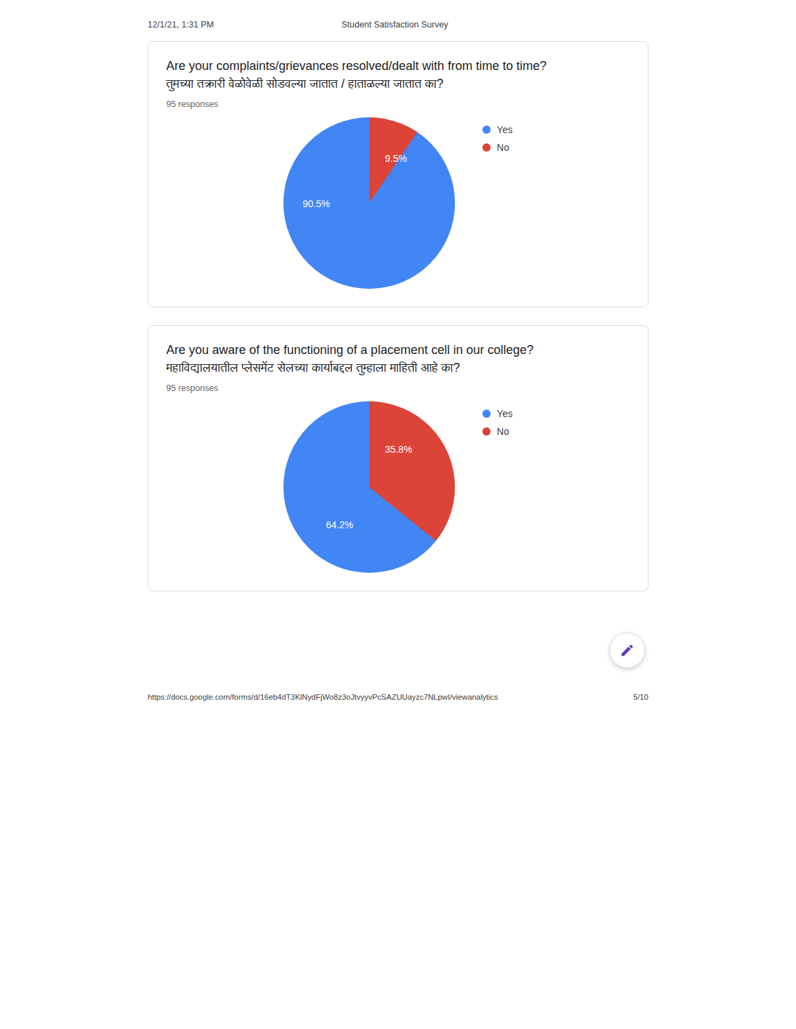12/1/21, 1:31 PM Student Satisfaction Survey
Are your complaints/grievances resolved/dealt with from time to time? तुमच्या तक्रारी वेळोवेळी सोडवल्या जातात / हाताळल्या जातात का?
95 responses
9.5% 90.5%
Yes
No
Are you aware of the functioning of a placement cell in our college? महाविद्यालयातील प्लेसमेंट सेलच्या कार्याबद्दल तुम्हाला माहिती आहे का?
95 responses
35.8% 64.2%
Yes
No
https://docs.google.com/forms/d/16eb4dT3KlNydFjWo8z3oJtvyyvPcSAZUUayzc7NLpwI/viewanalytics 5/10